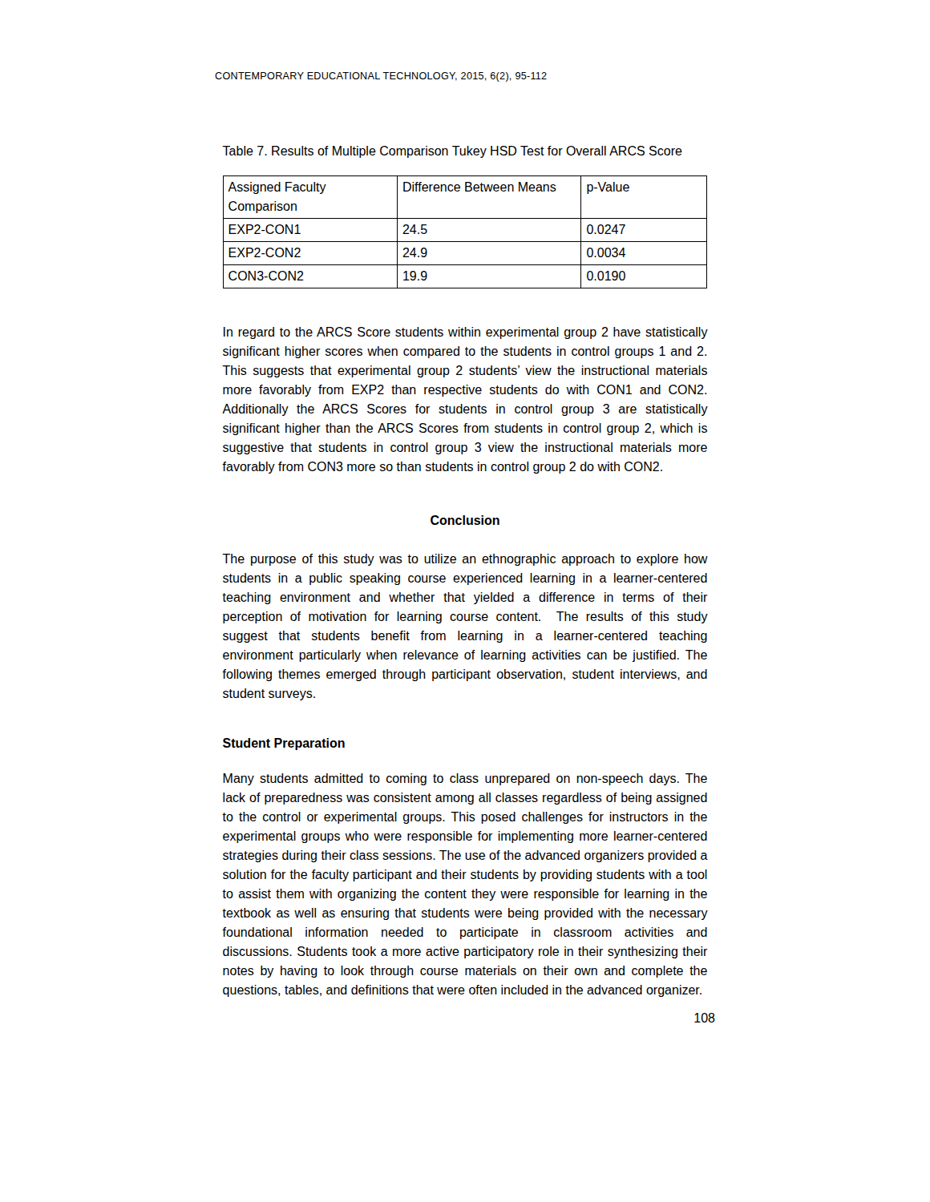CONTEMPORARY EDUCATIONAL TECHNOLOGY, 2015, 6(2), 95-112
Table 7. Results of Multiple Comparison Tukey HSD Test for Overall ARCS Score
| Assigned Faculty Comparison | Difference Between Means | p-Value |
| EXP2-CON1 | 24.5 | 0.0247 |
| EXP2-CON2 | 24.9 | 0.0034 |
| CON3-CON2 | 19.9 | 0.0190 |
In regard to the ARCS Score students within experimental group 2 have statistically significant higher scores when compared to the students in control groups 1 and 2. This suggests that experimental group 2 students’ view the instructional materials more favorably from EXP2 than respective students do with CON1 and CON2. Additionally the ARCS Scores for students in control group 3 are statistically significant higher than the ARCS Scores from students in control group 2, which is suggestive that students in control group 3 view the instructional materials more favorably from CON3 more so than students in control group 2 do with CON2.
Conclusion
The purpose of this study was to utilize an ethnographic approach to explore how students in a public speaking course experienced learning in a learner-centered teaching environment and whether that yielded a difference in terms of their perception of motivation for learning course content. The results of this study suggest that students benefit from learning in a learner-centered teaching environment particularly when relevance of learning activities can be justified. The following themes emerged through participant observation, student interviews, and student surveys.
Student Preparation
Many students admitted to coming to class unprepared on non-speech days. The lack of preparedness was consistent among all classes regardless of being assigned to the control or experimental groups. This posed challenges for instructors in the experimental groups who were responsible for implementing more learner-centered strategies during their class sessions. The use of the advanced organizers provided a solution for the faculty participant and their students by providing students with a tool to assist them with organizing the content they were responsible for learning in the textbook as well as ensuring that students were being provided with the necessary foundational information needed to participate in classroom activities and discussions. Students took a more active participatory role in their synthesizing their notes by having to look through course materials on their own and complete the questions, tables, and definitions that were often included in the advanced organizer.
108